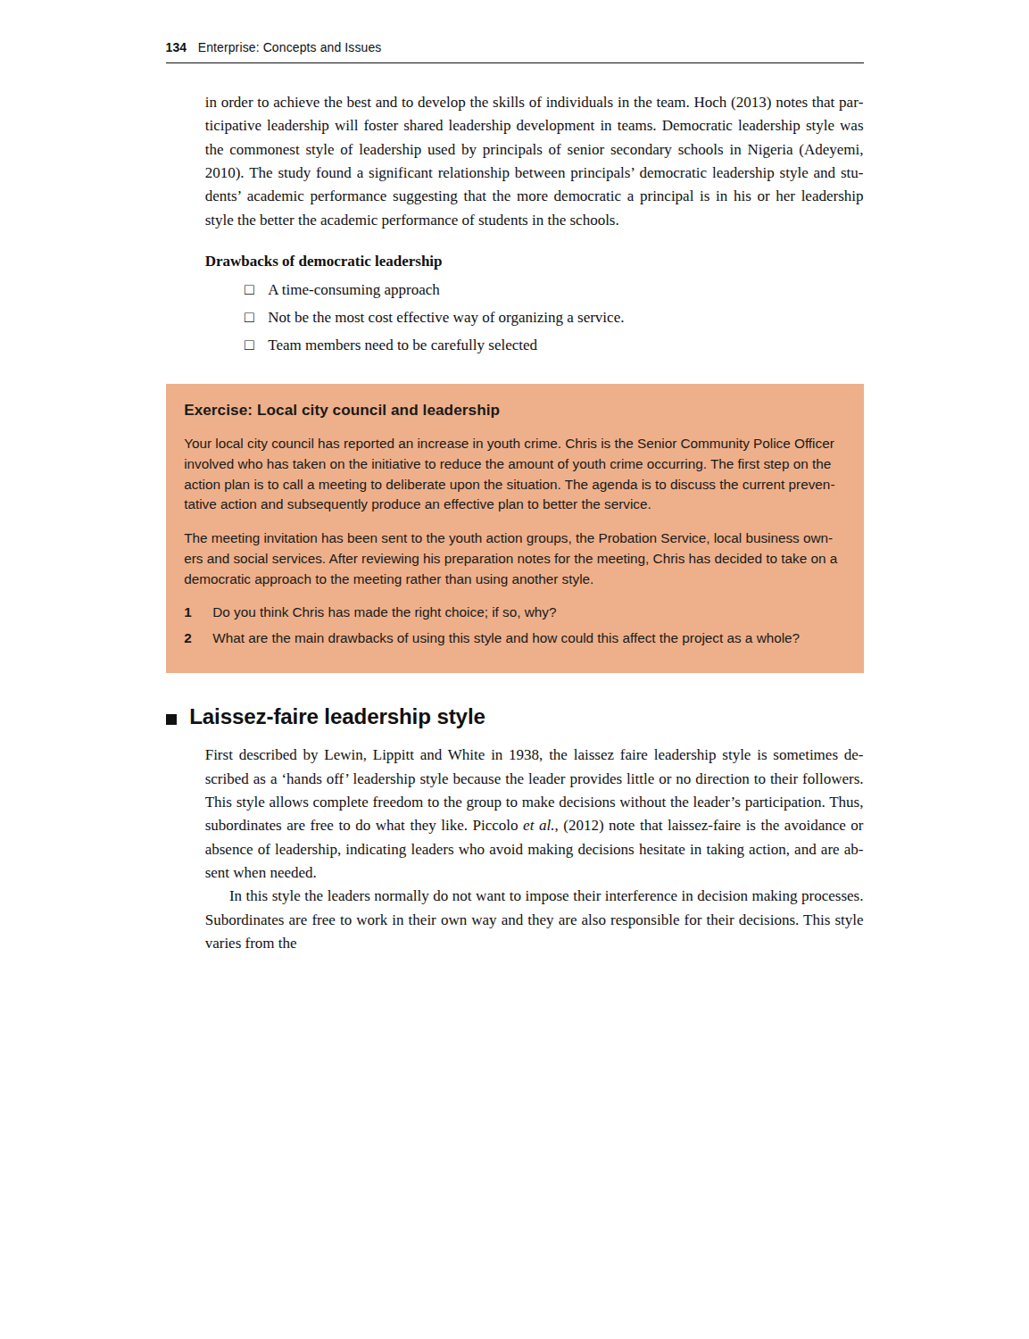134 Enterprise: Concepts and Issues
in order to achieve the best and to develop the skills of individuals in the team. Hoch (2013) notes that participative leadership will foster shared leadership development in teams. Democratic leadership style was the commonest style of leadership used by principals of senior secondary schools in Nigeria (Adeyemi, 2010). The study found a significant relationship between principals’ democratic leadership style and students’ academic performance suggesting that the more democratic a principal is in his or her leadership style the better the academic performance of students in the schools.
Drawbacks of democratic leadership
A time-consuming approach
Not be the most cost effective way of organizing a service.
Team members need to be carefully selected
Exercise: Local city council and leadership
Your local city council has reported an increase in youth crime. Chris is the Senior Community Police Officer involved who has taken on the initiative to reduce the amount of youth crime occurring. The first step on the action plan is to call a meeting to deliberate upon the situation. The agenda is to discuss the current preventative action and subsequently produce an effective plan to better the service.
The meeting invitation has been sent to the youth action groups, the Probation Service, local business owners and social services. After reviewing his preparation notes for the meeting, Chris has decided to take on a democratic approach to the meeting rather than using another style.
Do you think Chris has made the right choice; if so, why?
What are the main drawbacks of using this style and how could this affect the project as a whole?
Laissez-faire leadership style
First described by Lewin, Lippitt and White in 1938, the laissez faire leadership style is sometimes described as a ‘hands off’ leadership style because the leader provides little or no direction to their followers. This style allows complete freedom to the group to make decisions without the leader’s participation. Thus, subordinates are free to do what they like. Piccolo et al., (2012) note that laissez-faire is the avoidance or absence of leadership, indicating leaders who avoid making decisions hesitate in taking action, and are absent when needed.
In this style the leaders normally do not want to impose their interference in decision making processes. Subordinates are free to work in their own way and they are also responsible for their decisions. This style varies from the